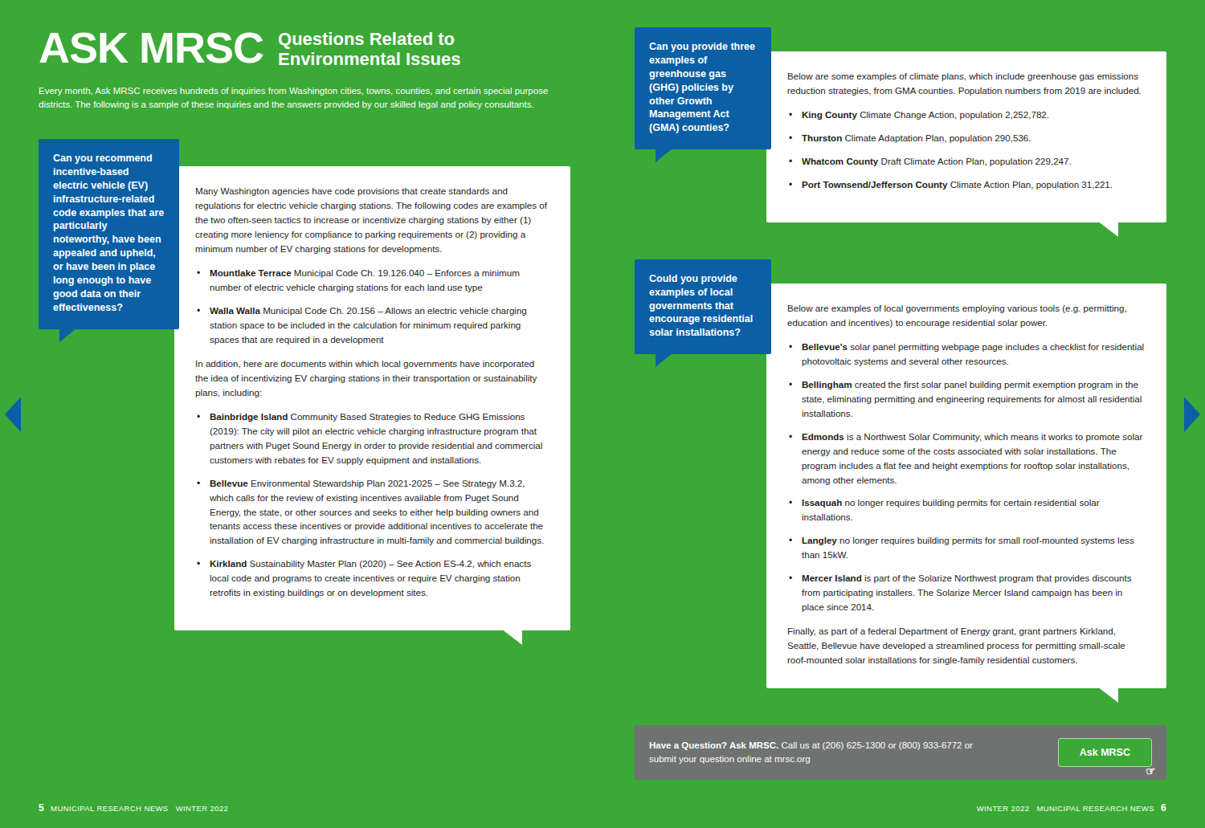ASK MRSC
Questions Related to
Environmental Issues
Every month, Ask MRSC receives hundreds of inquiries from Washington cities, towns, counties, and certain special purpose districts. The following is a sample of these inquiries and the answers provided by our skilled legal and policy consultants.
Can you recommend incentive-based electric vehicle (EV) infrastructure-related code examples that are particularly noteworthy, have been appealed and upheld, or have been in place long enough to have good data on their effectiveness?
Many Washington agencies have code provisions that create standards and regulations for electric vehicle charging stations. The following codes are examples of the two often-seen tactics to increase or incentivize charging stations by either (1) creating more leniency for compliance to parking requirements or (2) providing a minimum number of EV charging stations for developments.
Mountlake Terrace Municipal Code Ch. 19.126.040 – Enforces a minimum number of electric vehicle charging stations for each land use type
Walla Walla Municipal Code Ch. 20.156 – Allows an electric vehicle charging station space to be included in the calculation for minimum required parking spaces that are required in a development
In addition, here are documents within which local governments have incorporated the idea of incentivizing EV charging stations in their transportation or sustainability plans, including:
Bainbridge Island Community Based Strategies to Reduce GHG Emissions (2019): The city will pilot an electric vehicle charging infrastructure program that partners with Puget Sound Energy in order to provide residential and commercial customers with rebates for EV supply equipment and installations.
Bellevue Environmental Stewardship Plan 2021-2025 – See Strategy M.3.2, which calls for the review of existing incentives available from Puget Sound Energy, the state, or other sources and seeks to either help building owners and tenants access these incentives or provide additional incentives to accelerate the installation of EV charging infrastructure in multi-family and commercial buildings.
Kirkland Sustainability Master Plan (2020) – See Action ES-4.2, which enacts local code and programs to create incentives or require EV charging station retrofits in existing buildings or on development sites.
5 Municipal Research News Winter 2022
Can you provide three examples of greenhouse gas (GHG) policies by other Growth Management Act (GMA) counties?
Below are some examples of climate plans, which include greenhouse gas emissions reduction strategies, from GMA counties. Population numbers from 2019 are included.
King County Climate Change Action, population 2,252,782.
Thurston Climate Adaptation Plan, population 290,536.
Whatcom County Draft Climate Action Plan, population 229,247.
Port Townsend/Jefferson County Climate Action Plan, population 31,221.
Could you provide examples of local governments that encourage residential solar installations?
Below are examples of local governments employing various tools (e.g. permitting, education and incentives) to encourage residential solar power.
Bellevue's solar panel permitting webpage page includes a checklist for residential photovoltaic systems and several other resources.
Bellingham created the first solar panel building permit exemption program in the state, eliminating permitting and engineering requirements for almost all residential installations.
Edmonds is a Northwest Solar Community, which means it works to promote solar energy and reduce some of the costs associated with solar installations. The program includes a flat fee and height exemptions for rooftop solar installations, among other elements.
Issaquah no longer requires building permits for certain residential solar installations.
Langley no longer requires building permits for small roof-mounted systems less than 15kW.
Mercer Island is part of the Solarize Northwest program that provides discounts from participating installers. The Solarize Mercer Island campaign has been in place since 2014.
Finally, as part of a federal Department of Energy grant, grant partners Kirkland, Seattle, Bellevue have developed a streamlined process for permitting small-scale roof-mounted solar installations for single-family residential customers.
Have a Question? Ask MRSC. Call us at (206) 625-1300 or (800) 933-6772 or submit your question online at mrsc.org
Ask MRSC ☞
Winter 2022 Municipal Research News 6